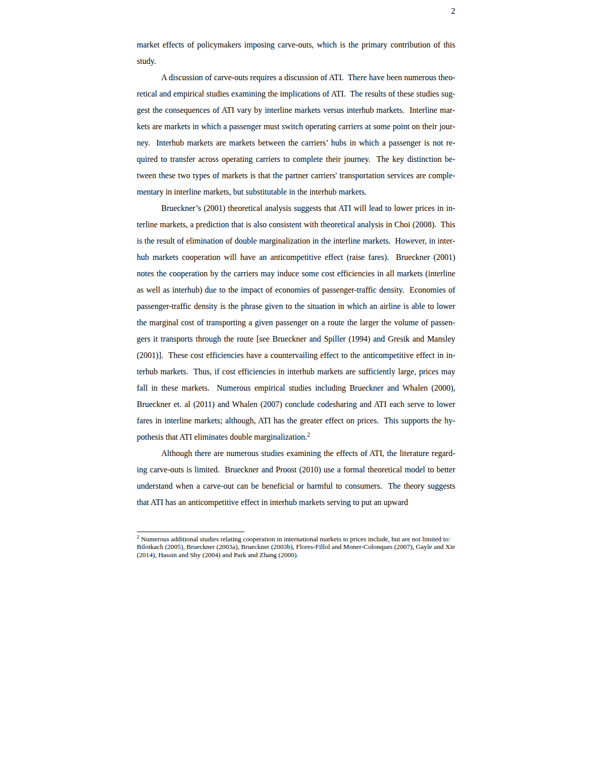2
market effects of policymakers imposing carve-outs, which is the primary contribution of this study.
A discussion of carve-outs requires a discussion of ATI. There have been numerous theoretical and empirical studies examining the implications of ATI. The results of these studies suggest the consequences of ATI vary by interline markets versus interhub markets. Interline markets are markets in which a passenger must switch operating carriers at some point on their journey. Interhub markets are markets between the carriers’ hubs in which a passenger is not required to transfer across operating carriers to complete their journey. The key distinction between these two types of markets is that the partner carriers' transportation services are complementary in interline markets, but substitutable in the interhub markets.
Brueckner’s (2001) theoretical analysis suggests that ATI will lead to lower prices in interline markets, a prediction that is also consistent with theoretical analysis in Choi (2008). This is the result of elimination of double marginalization in the interline markets. However, in interhub markets cooperation will have an anticompetitive effect (raise fares). Brueckner (2001) notes the cooperation by the carriers may induce some cost efficiencies in all markets (interline as well as interhub) due to the impact of economies of passenger-traffic density. Economies of passenger-traffic density is the phrase given to the situation in which an airline is able to lower the marginal cost of transporting a given passenger on a route the larger the volume of passengers it transports through the route [see Brueckner and Spiller (1994) and Gresik and Mansley (2001)]. These cost efficiencies have a countervailing effect to the anticompetitive effect in interhub markets. Thus, if cost efficiencies in interhub markets are sufficiently large, prices may fall in these markets. Numerous empirical studies including Brueckner and Whalen (2000), Brueckner et. al (2011) and Whalen (2007) conclude codesharing and ATI each serve to lower fares in interline markets; although, ATI has the greater effect on prices. This supports the hypothesis that ATI eliminates double marginalization.2
Although there are numerous studies examining the effects of ATI, the literature regarding carve-outs is limited. Brueckner and Proost (2010) use a formal theoretical model to better understand when a carve-out can be beneficial or harmful to consumers. The theory suggests that ATI has an anticompetitive effect in interhub markets serving to put an upward
2 Numerous additional studies relating cooperation in international markets to prices include, but are not limited to: Bilotkach (2005), Brueckner (2003a), Brueckner (2003b), Flores-Fillol and Moner-Colonques (2007), Gayle and Xie (2014), Hassin and Shy (2004) and Park and Zhang (2000).